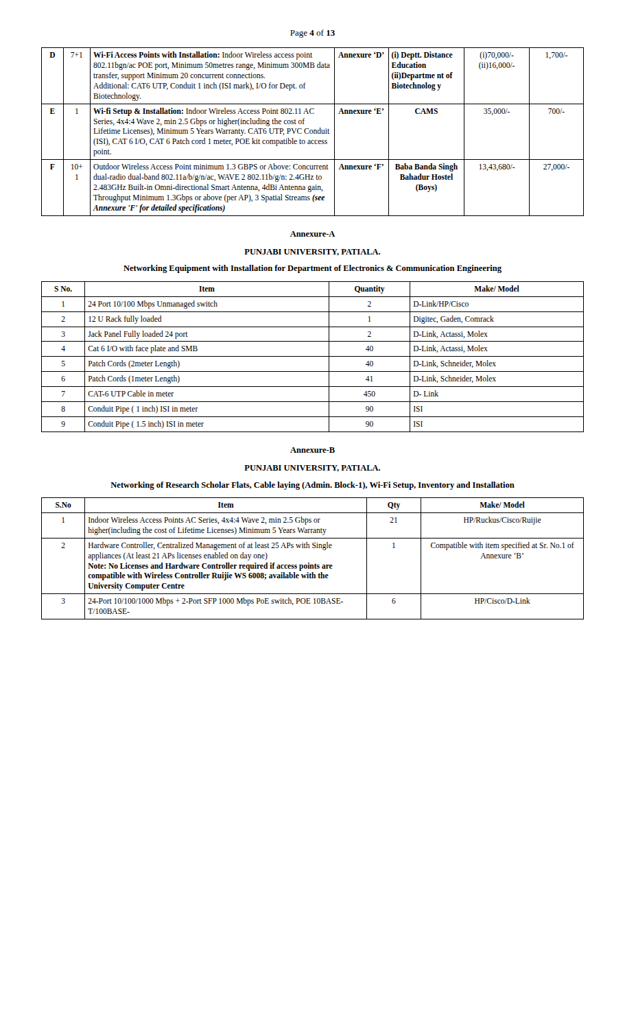Page 4 of 13
| D | 7+1 | Wi-Fi Access Points with Installation: Indoor Wireless access point 802.11bgn/ac POE port, Minimum 50metres range, Minimum 300MB data transfer, support Minimum 20 concurrent connections. Additional: CAT6 UTP, Conduit 1 inch (ISI mark), I/O for Dept. of Biotechnology. | Annexure ‘D’ | (i) Deptt. Distance Education (ii)Departme nt of Biotechnolog y | (i)70,000/- (ii)16,000/- | 1,700/- |
| E | 1 | Wi-fi Setup & Installation: Indoor Wireless Access Point 802.11 AC Series, 4x4:4 Wave 2, min 2.5 Gbps or higher(including the cost of Lifetime Licenses), Minimum 5 Years Warranty. CAT6 UTP, PVC Conduit (ISI), CAT 6 I/O, CAT 6 Patch cord 1 meter, POE kit compatible to access point. | Annexure ‘E’ | CAMS | 35,000/- | 700/- |
| F | 10+ 1 | Outdoor Wireless Access Point minimum 1.3 GBPS or Above: Concurrent dual-radio dual-band 802.11a/b/g/n/ac, WAVE 2 802.11b/g/n: 2.4GHz to 2.483GHz Built-in Omni-directional Smart Antenna, 4dBi Antenna gain, Throughput Minimum 1.3Gbps or above (per AP), 3 Spatial Streams (see Annexure 'F' for detailed specifications) | Annexure ‘F’ | Baba Banda Singh Bahadur Hostel (Boys) | 13,43,680/- | 27,000/- |
Annexure-A
PUNJABI UNIVERSITY, PATIALA.
Networking Equipment with Installation for Department of Electronics & Communication Engineering
| S No. | Item | Quantity | Make/ Model |
| --- | --- | --- | --- |
| 1 | 24 Port 10/100 Mbps Unmanaged switch | 2 | D-Link/HP/Cisco |
| 2 | 12 U Rack fully loaded | 1 | Digitec, Gaden, Comrack |
| 3 | Jack Panel Fully loaded 24 port | 2 | D-Link, Actassi, Molex |
| 4 | Cat 6 I/O with face plate and SMB | 40 | D-Link, Actassi, Molex |
| 5 | Patch Cords (2meter Length) | 40 | D-Link, Schneider, Molex |
| 6 | Patch Cords (1meter Length) | 41 | D-Link, Schneider, Molex |
| 7 | CAT-6 UTP Cable in meter | 450 | D- Link |
| 8 | Conduit Pipe ( 1 inch) ISI in meter | 90 | ISI |
| 9 | Conduit Pipe ( 1.5 inch) ISI in meter | 90 | ISI |
Annexure-B
PUNJABI UNIVERSITY, PATIALA.
Networking of Research Scholar Flats, Cable laying (Admin. Block-1), Wi-Fi Setup, Inventory and Installation
| S.No | Item | Qty | Make/ Model |
| --- | --- | --- | --- |
| 1 | Indoor Wireless Access Points AC Series, 4x4:4 Wave 2, min 2.5 Gbps or higher(including the cost of Lifetime Licenses) Minimum 5 Years Warranty | 21 | HP/Ruckus/Cisco/Ruijie |
| 2 | Hardware Controller, Centralized Management of at least 25 APs with Single appliances (At least 21 APs licenses enabled on day one) Note: No Licenses and Hardware Controller required if access points are compatible with Wireless Controller Ruijie WS 6008; available with the University Computer Centre | 1 | Compatible with item specified at Sr. No.1 of Annexure ’B’ |
| 3 | 24-Port 10/100/1000 Mbps + 2-Port SFP 1000 Mbps PoE switch, POE 10BASE-T/100BASE- | 6 | HP/Cisco/D-Link |